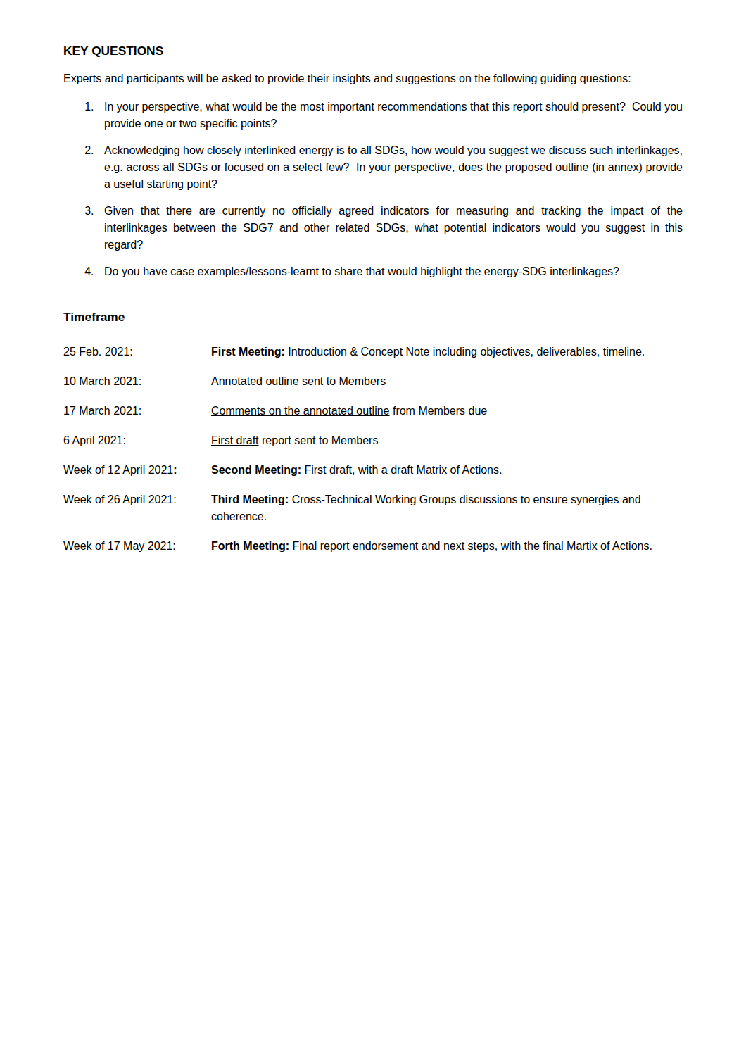KEY QUESTIONS
Experts and participants will be asked to provide their insights and suggestions on the following guiding questions:
In your perspective, what would be the most important recommendations that this report should present? Could you provide one or two specific points?
Acknowledging how closely interlinked energy is to all SDGs, how would you suggest we discuss such interlinkages, e.g. across all SDGs or focused on a select few? In your perspective, does the proposed outline (in annex) provide a useful starting point?
Given that there are currently no officially agreed indicators for measuring and tracking the impact of the interlinkages between the SDG7 and other related SDGs, what potential indicators would you suggest in this regard?
Do you have case examples/lessons-learnt to share that would highlight the energy-SDG interlinkages?
Timeframe
| 25 Feb. 2021: | First Meeting: Introduction & Concept Note including objectives, deliverables, timeline. |
| 10 March 2021: | Annotated outline sent to Members |
| 17 March 2021: | Comments on the annotated outline from Members due |
| 6 April 2021: | First draft report sent to Members |
| Week of 12 April 2021 : | Second Meeting: First draft, with a draft Matrix of Actions. |
| Week of 26 April 2021: | Third Meeting: Cross-Technical Working Groups discussions to ensure synergies and coherence. |
| Week of 17 May 2021: | Forth Meeting: Final report endorsement and next steps, with the final Martix of Actions. |